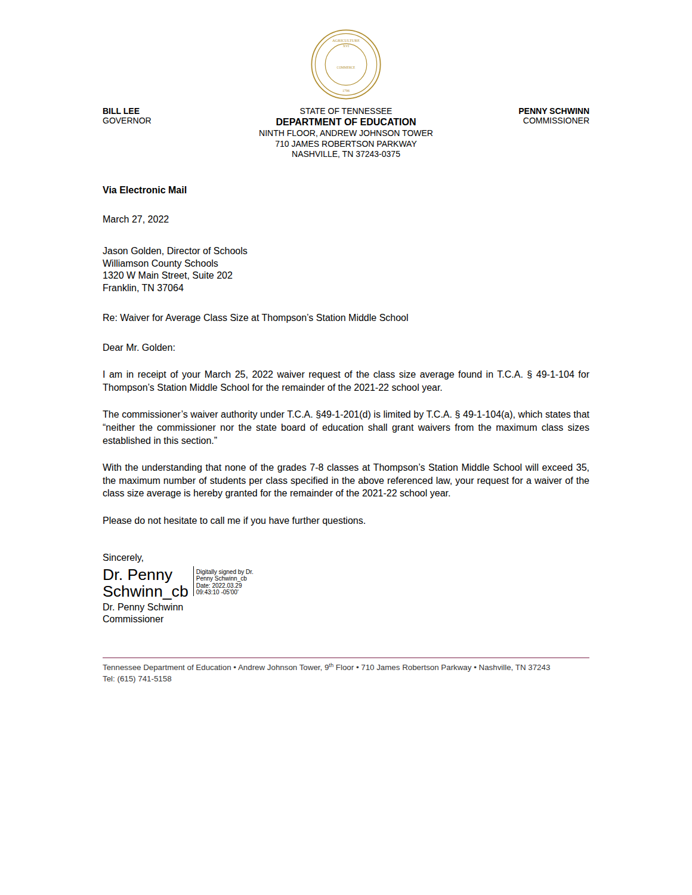BILL LEE
GOVERNOR
STATE OF TENNESSEE
DEPARTMENT OF EDUCATION
NINTH FLOOR, ANDREW JOHNSON TOWER
710 JAMES ROBERTSON PARKWAY
NASHVILLE, TN 37243-0375
PENNY SCHWINN
COMMISSIONER
Via Electronic Mail
March 27, 2022
Jason Golden, Director of Schools
Williamson County Schools
1320 W Main Street, Suite 202
Franklin, TN 37064
Re: Waiver for Average Class Size at Thompson’s Station Middle School
Dear Mr. Golden:
I am in receipt of your March 25, 2022 waiver request of the class size average found in T.C.A. § 49-1-104 for Thompson’s Station Middle School for the remainder of the 2021-22 school year.
The commissioner’s waiver authority under T.C.A. §49-1-201(d) is limited by T.C.A. § 49-1-104(a), which states that “neither the commissioner nor the state board of education shall grant waivers from the maximum class sizes established in this section.”
With the understanding that none of the grades 7-8 classes at Thompson’s Station Middle School will exceed 35, the maximum number of students per class specified in the above referenced law, your request for a waiver of the class size average is hereby granted for the remainder of the 2021-22 school year.
Please do not hesitate to call me if you have further questions.
Sincerely,
Dr. Penny
Schwinn_cb
Digitally signed by Dr.
Penny Schwinn_cb
Date: 2022.03.29
09:43:10 -05'00'
Dr. Penny Schwinn
Commissioner
Tennessee Department of Education • Andrew Johnson Tower, 9th Floor • 710 James Robertson Parkway • Nashville, TN 37243
Tel: (615) 741-5158